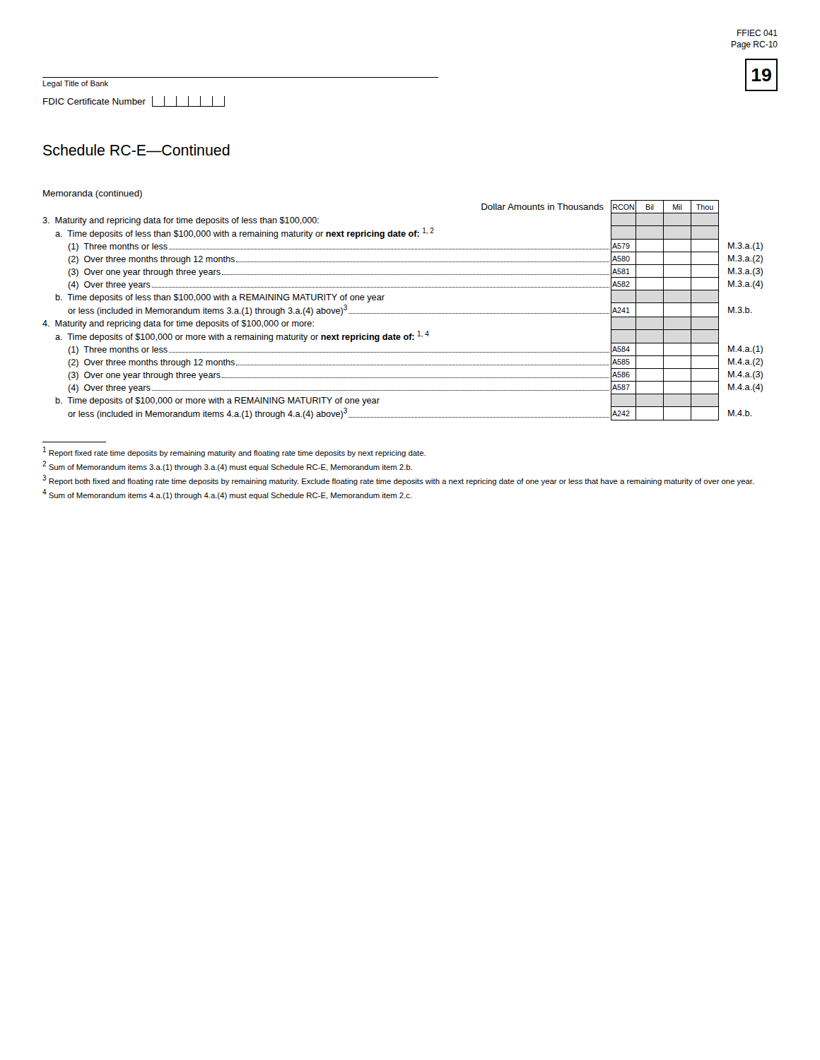FFIEC 041
Page RC-10
Legal Title of Bank
FDIC Certificate Number
19
Schedule RC-E—Continued
Memoranda (continued)
| Dollar Amounts in Thousands | RCON | Bil | Mil | Thou | |
| 3. Maturity and repricing data for time deposits of less than $100,000: | | | | | |
| a. Time deposits of less than $100,000 with a remaining maturity or next repricing date of: 1, 2 | | | | | |
| (1) Three months or less | A579 | | | | M.3.a.(1) |
| (2) Over three months through 12 months | A580 | | | | M.3.a.(2) |
| (3) Over one year through three years | A581 | | | | M.3.a.(3) |
| (4) Over three years | A582 | | | | M.3.a.(4) |
| b. Time deposits of less than $100,000 with a REMAINING MATURITY of one year | | | | | |
| or less (included in Memorandum items 3.a.(1) through 3.a.(4) above) 3 | A241 | | | | M.3.b. |
| 4. Maturity and repricing data for time deposits of $100,000 or more: | | | | | |
| a. Time deposits of $100,000 or more with a remaining maturity or next repricing date of: 1, 4 | | | | | |
| (1) Three months or less | A584 | | | | M.4.a.(1) |
| (2) Over three months through 12 months | A585 | | | | M.4.a.(2) |
| (3) Over one year through three years | A586 | | | | M.4.a.(3) |
| (4) Over three years | A587 | | | | M.4.a.(4) |
| b. Time deposits of $100,000 or more with a REMAINING MATURITY of one year | | | | | |
| or less (included in Memorandum items 4.a.(1) through 4.a.(4) above) 3 | A242 | | | | M.4.b. |
1 Report fixed rate time deposits by remaining maturity and floating rate time deposits by next repricing date.
2 Sum of Memorandum items 3.a.(1) through 3.a.(4) must equal Schedule RC-E, Memorandum item 2.b.
3 Report both fixed and floating rate time deposits by remaining maturity. Exclude floating rate time deposits with a next repricing date of one year or less that have a remaining maturity of over one year.
4 Sum of Memorandum items 4.a.(1) through 4.a.(4) must equal Schedule RC-E, Memorandum item 2.c.